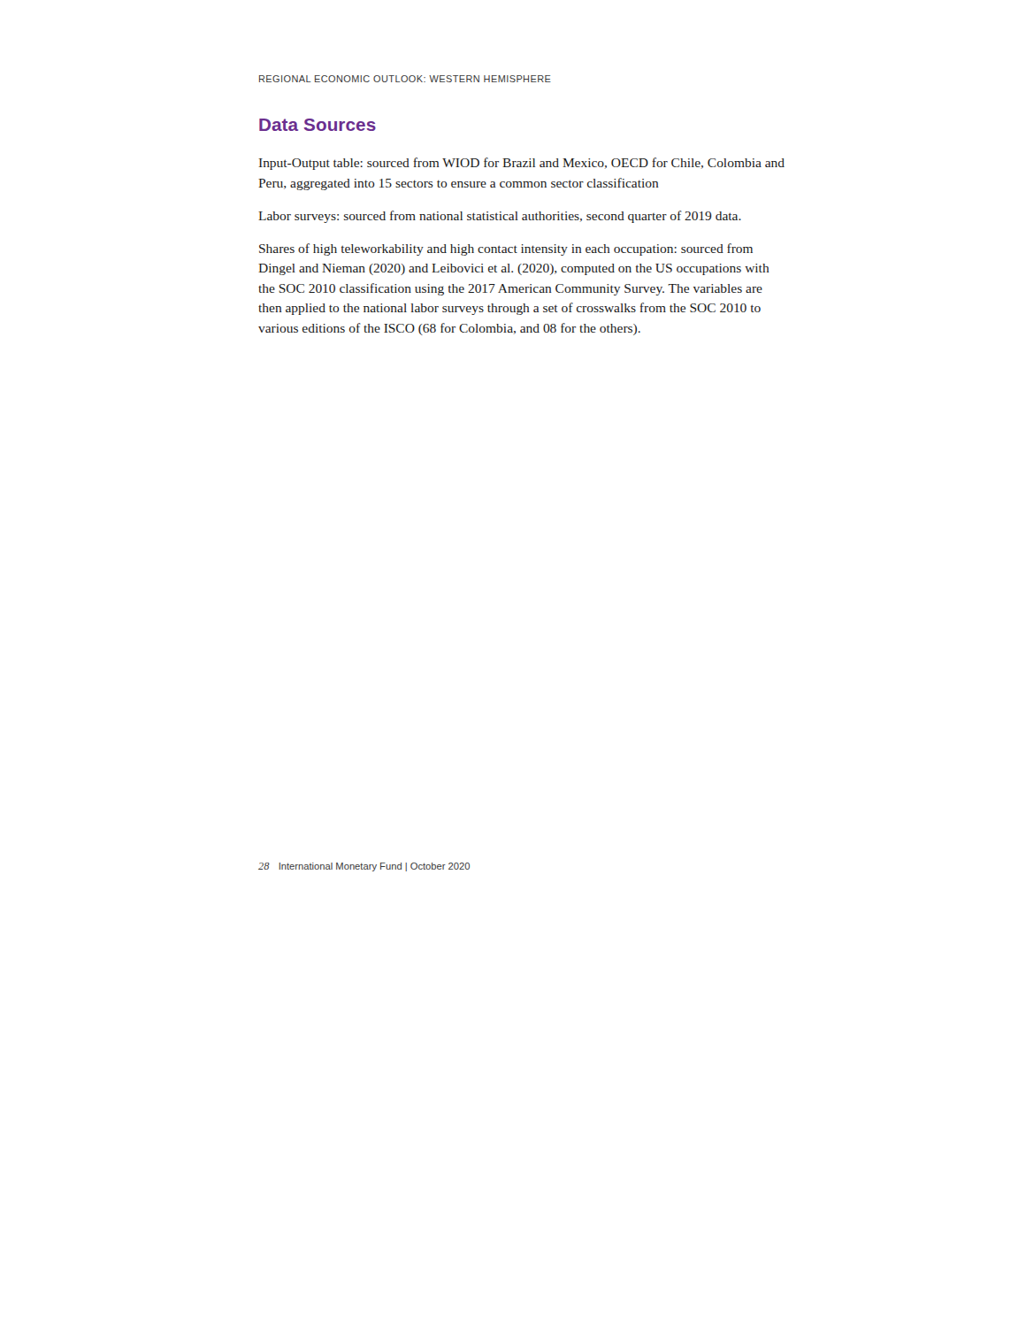Regional Economic Outlook: Western Hemisphere
Data Sources
Input-Output table: sourced from WIOD for Brazil and Mexico, OECD for Chile, Colombia and Peru, aggregated into 15 sectors to ensure a common sector classification
Labor surveys: sourced from national statistical authorities, second quarter of 2019 data.
Shares of high teleworkability and high contact intensity in each occupation: sourced from Dingel and Nieman (2020) and Leibovici et al. (2020), computed on the US occupations with the SOC 2010 classification using the 2017 American Community Survey. The variables are then applied to the national labor surveys through a set of crosswalks from the SOC 2010 to various editions of the ISCO (68 for Colombia, and 08 for the others).
28 International Monetary Fund | October 2020